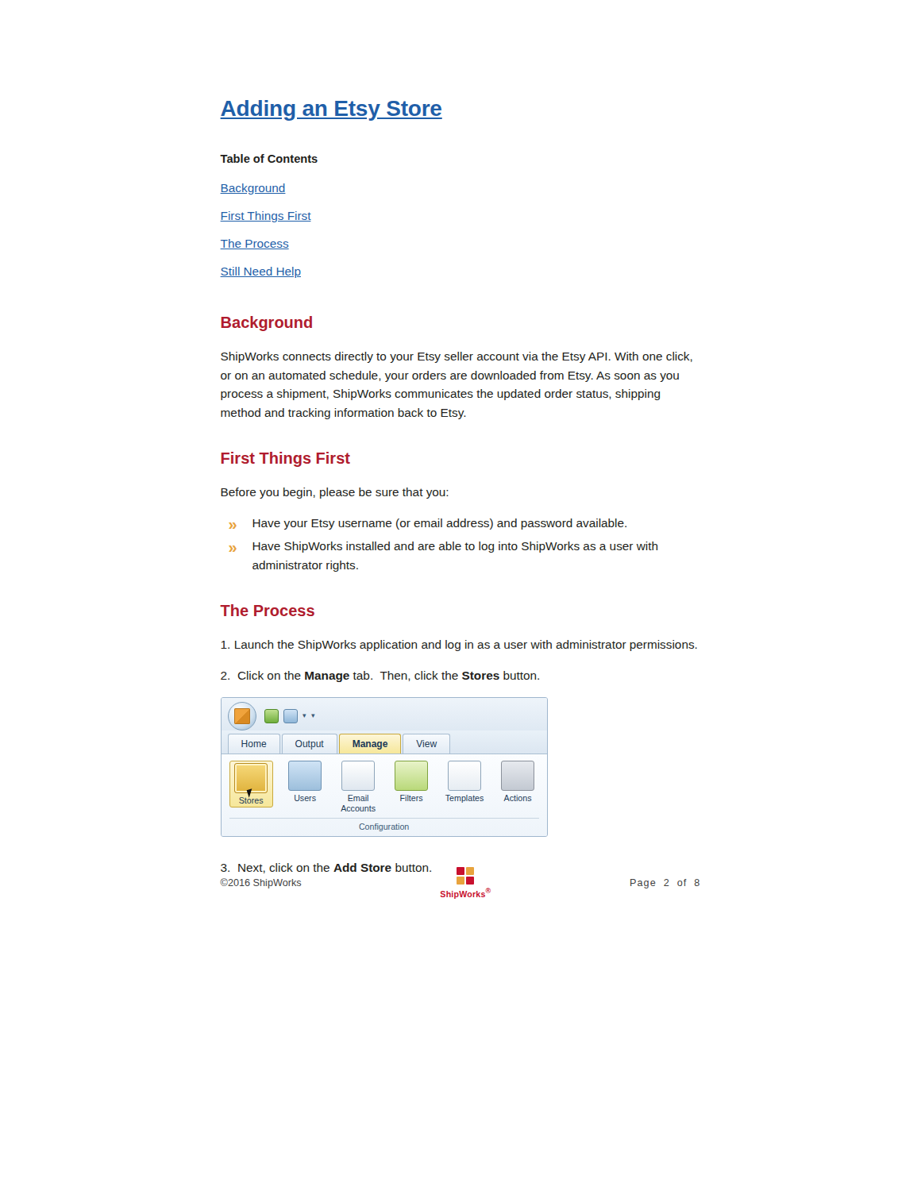Adding an Etsy Store
Table of Contents
Background
First Things First
The Process
Still Need Help
Background
ShipWorks connects directly to your Etsy seller account via the Etsy API. With one click, or on an automated schedule, your orders are downloaded from Etsy. As soon as you process a shipment, ShipWorks communicates the updated order status, shipping method and tracking information back to Etsy.
First Things First
Before you begin, please be sure that you:
Have your Etsy username (or email address) and password available.
Have ShipWorks installed and are able to log into ShipWorks as a user with administrator rights.
The Process
1. Launch the ShipWorks application and log in as a user with administrator permissions.
2. Click on the Manage tab. Then, click the Stores button.
▾ ▾
Home
Output
Manage
View
Stores
Users
Email
Accounts
Filters
Templates
Actions
Configuration
3. Next, click on the Add Store button.
©2016 ShipWorks
ShipWorks®
Page 2 of 8